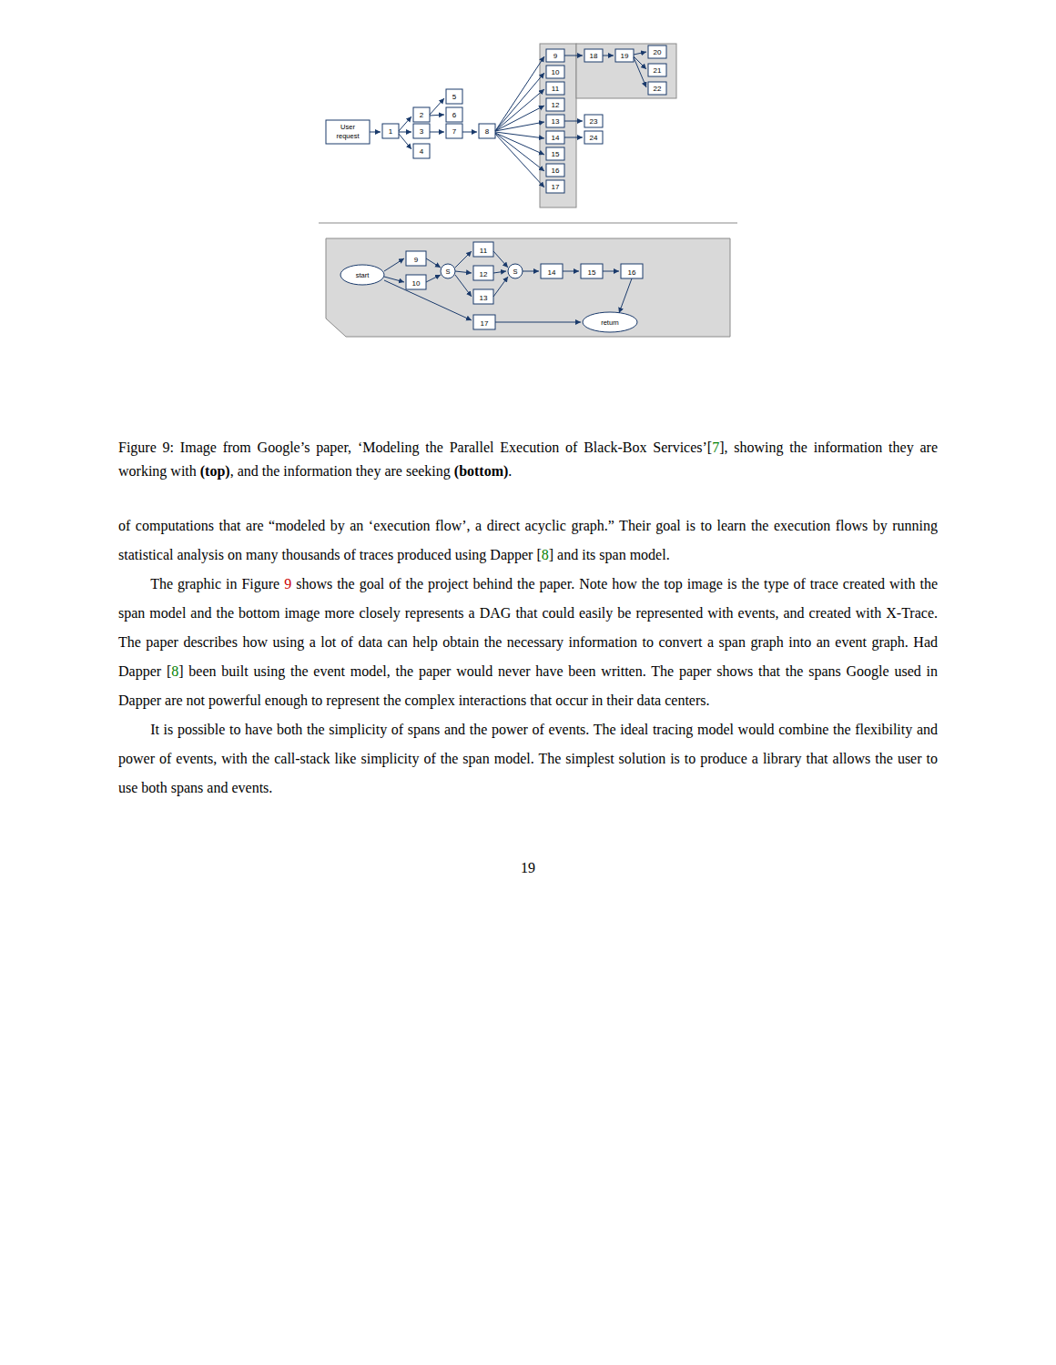User request 1 2 3 4 5 6 7 8 9 10 11 12 13 14 15 16 17 18 19 20 21 22 23 24 start 9 10 S 11 12 13 S 14 15 16 17 return
Figure 9: Image from Google’s paper, ‘Modeling the Parallel Execution of Black-Box Services’[7], showing the information they are working with (top), and the information they are seeking (bottom).
of computations that are “modeled by an ‘execution flow’, a direct acyclic graph.” Their goal is to learn the execution flows by running statistical analysis on many thousands of traces produced using Dapper [8] and its span model.
The graphic in Figure 9 shows the goal of the project behind the paper. Note how the top image is the type of trace created with the span model and the bottom image more closely represents a DAG that could easily be represented with events, and created with X-Trace. The paper describes how using a lot of data can help obtain the necessary information to convert a span graph into an event graph. Had Dapper [8] been built using the event model, the paper would never have been written. The paper shows that the spans Google used in Dapper are not powerful enough to represent the complex interactions that occur in their data centers.
It is possible to have both the simplicity of spans and the power of events. The ideal tracing model would combine the flexibility and power of events, with the call-stack like simplicity of the span model. The simplest solution is to produce a library that allows the user to use both spans and events.
19